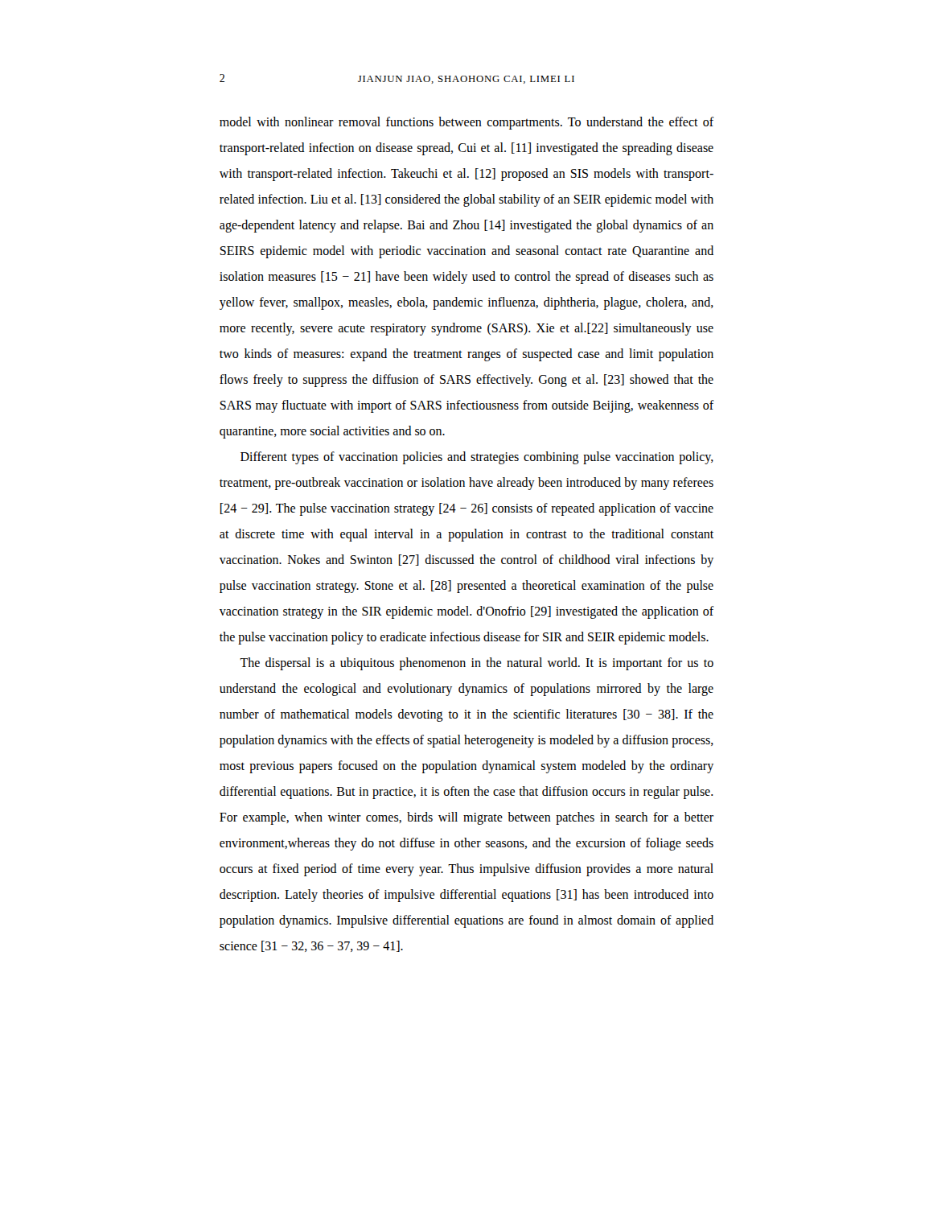2
Jianjun Jiao, Shaohong Cai, Limei Li
model with nonlinear removal functions between compartments. To understand the effect of transport-related infection on disease spread, Cui et al. [11] investigated the spreading disease with transport-related infection. Takeuchi et al. [12] proposed an SIS models with transport-related infection. Liu et al. [13] considered the global stability of an SEIR epidemic model with age-dependent latency and relapse. Bai and Zhou [14] investigated the global dynamics of an SEIRS epidemic model with periodic vaccination and seasonal contact rate Quarantine and isolation measures [15 − 21] have been widely used to control the spread of diseases such as yellow fever, smallpox, measles, ebola, pandemic influenza, diphtheria, plague, cholera, and, more recently, severe acute respiratory syndrome (SARS). Xie et al.[22] simultaneously use two kinds of measures: expand the treatment ranges of suspected case and limit population flows freely to suppress the diffusion of SARS effectively. Gong et al. [23] showed that the SARS may fluctuate with import of SARS infectiousness from outside Beijing, weakenness of quarantine, more social activities and so on.
Different types of vaccination policies and strategies combining pulse vaccination policy, treatment, pre-outbreak vaccination or isolation have already been introduced by many referees [24 − 29]. The pulse vaccination strategy [24 − 26] consists of repeated application of vaccine at discrete time with equal interval in a population in contrast to the traditional constant vaccination. Nokes and Swinton [27] discussed the control of childhood viral infections by pulse vaccination strategy. Stone et al. [28] presented a theoretical examination of the pulse vaccination strategy in the SIR epidemic model. d'Onofrio [29] investigated the application of the pulse vaccination policy to eradicate infectious disease for SIR and SEIR epidemic models.
The dispersal is a ubiquitous phenomenon in the natural world. It is important for us to understand the ecological and evolutionary dynamics of populations mirrored by the large number of mathematical models devoting to it in the scientific literatures [30 − 38]. If the population dynamics with the effects of spatial heterogeneity is modeled by a diffusion process, most previous papers focused on the population dynamical system modeled by the ordinary differential equations. But in practice, it is often the case that diffusion occurs in regular pulse. For example, when winter comes, birds will migrate between patches in search for a better environment,whereas they do not diffuse in other seasons, and the excursion of foliage seeds occurs at fixed period of time every year. Thus impulsive diffusion provides a more natural description. Lately theories of impulsive differential equations [31] has been introduced into population dynamics. Impulsive differential equations are found in almost domain of applied science [31 − 32, 36 − 37, 39 − 41].